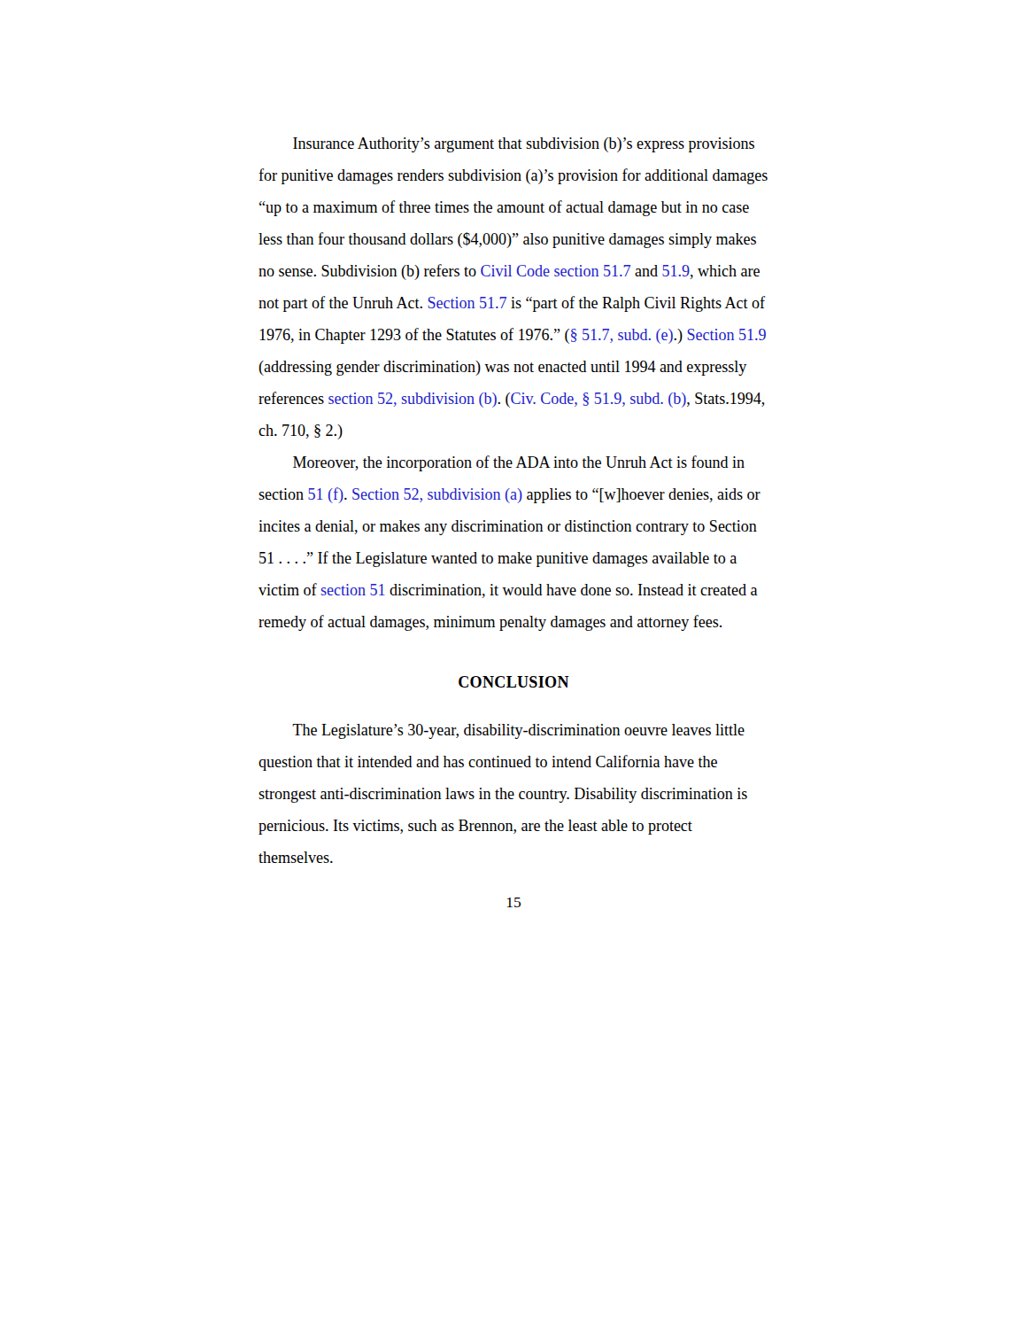Insurance Authority’s argument that subdivision (b)’s express provisions for punitive damages renders subdivision (a)’s provision for additional damages “up to a maximum of three times the amount of actual damage but in no case less than four thousand dollars ($4,000)” also punitive damages simply makes no sense. Subdivision (b) refers to Civil Code section 51.7 and 51.9, which are not part of the Unruh Act. Section 51.7 is “part of the Ralph Civil Rights Act of 1976, in Chapter 1293 of the Statutes of 1976.” (§ 51.7, subd. (e).) Section 51.9 (addressing gender discrimination) was not enacted until 1994 and expressly references section 52, subdivision (b). (Civ. Code, § 51.9, subd. (b), Stats.1994, ch. 710, § 2.)
Moreover, the incorporation of the ADA into the Unruh Act is found in section 51 (f). Section 52, subdivision (a) applies to “[w]hoever denies, aids or incites a denial, or makes any discrimination or distinction contrary to Section 51 . . . .” If the Legislature wanted to make punitive damages available to a victim of section 51 discrimination, it would have done so. Instead it created a remedy of actual damages, minimum penalty damages and attorney fees.
CONCLUSION
The Legislature’s 30-year, disability-discrimination oeuvre leaves little question that it intended and has continued to intend California have the strongest anti-discrimination laws in the country. Disability discrimination is pernicious. Its victims, such as Brennon, are the least able to protect themselves.
15